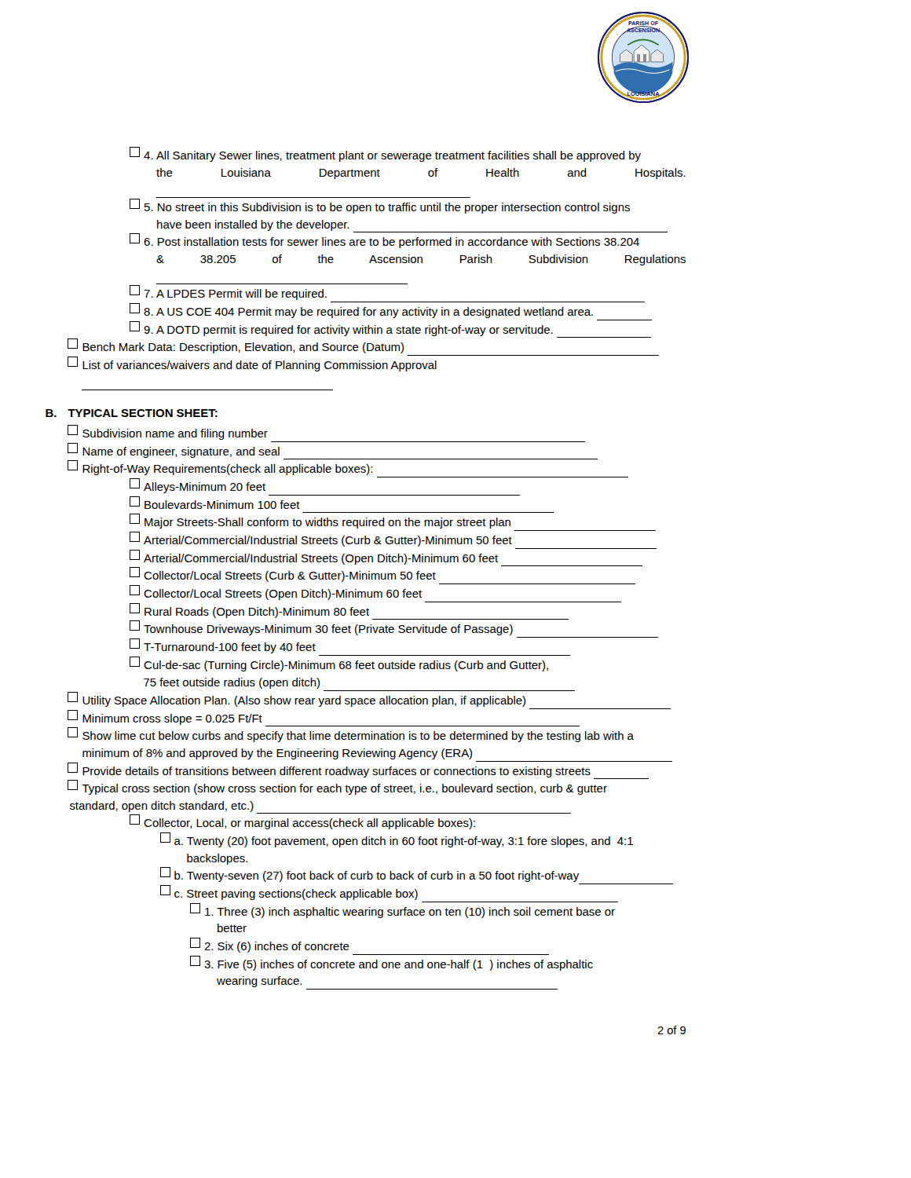PARISH OF ASCENSION LOUISIANA
4. All Sanitary Sewer lines, treatment plant or sewerage treatment facilities shall be approved by the Louisiana Department of Health and Hospitals.
5. No street in this Subdivision is to be open to traffic until the proper intersection control signs have been installed by the developer.
6. Post installation tests for sewer lines are to be performed in accordance with Sections 38.204 & 38.205 of the Ascension Parish Subdivision Regulations
7. A LPDES Permit will be required.
8. A US COE 404 Permit may be required for any activity in a designated wetland area.
9. A DOTD permit is required for activity within a state right-of-way or servitude.
Bench Mark Data: Description, Elevation, and Source (Datum)
List of variances/waivers and date of Planning Commission Approval
B. TYPICAL SECTION SHEET:
Subdivision name and filing number
Name of engineer, signature, and seal
Right-of-Way Requirements(check all applicable boxes):
Alleys-Minimum 20 feet
Boulevards-Minimum 100 feet
Major Streets-Shall conform to widths required on the major street plan
Arterial/Commercial/Industrial Streets (Curb & Gutter)-Minimum 50 feet
Arterial/Commercial/Industrial Streets (Open Ditch)-Minimum 60 feet
Collector/Local Streets (Curb & Gutter)-Minimum 50 feet
Collector/Local Streets (Open Ditch)-Minimum 60 feet
Rural Roads (Open Ditch)-Minimum 80 feet
Townhouse Driveways-Minimum 30 feet (Private Servitude of Passage)
T-Turnaround-100 feet by 40 feet
Cul-de-sac (Turning Circle)-Minimum 68 feet outside radius (Curb and Gutter),
75 feet outside radius (open ditch)
Utility Space Allocation Plan. (Also show rear yard space allocation plan, if applicable)
Minimum cross slope = 0.025 Ft/Ft
Show lime cut below curbs and specify that lime determination is to be determined by the testing lab with a minimum of 8% and approved by the Engineering Reviewing Agency (ERA)
Provide details of transitions between different roadway surfaces or connections to existing streets
Typical cross section (show cross section for each type of street, i.e., boulevard section, curb & gutter standard, open ditch standard, etc.)
Collector, Local, or marginal access(check all applicable boxes):
a. Twenty (20) foot pavement, open ditch in 60 foot right-of-way, 3:1 fore slopes, and 4:1 backslopes.
b. Twenty-seven (27) foot back of curb to back of curb in a 50 foot right-of-way
c. Street paving sections(check applicable box)
1. Three (3) inch asphaltic wearing surface on ten (10) inch soil cement base or better
2. Six (6) inches of concrete
3. Five (5) inches of concrete and one and one-half (1 ) inches of asphaltic wearing surface.
2 of 9